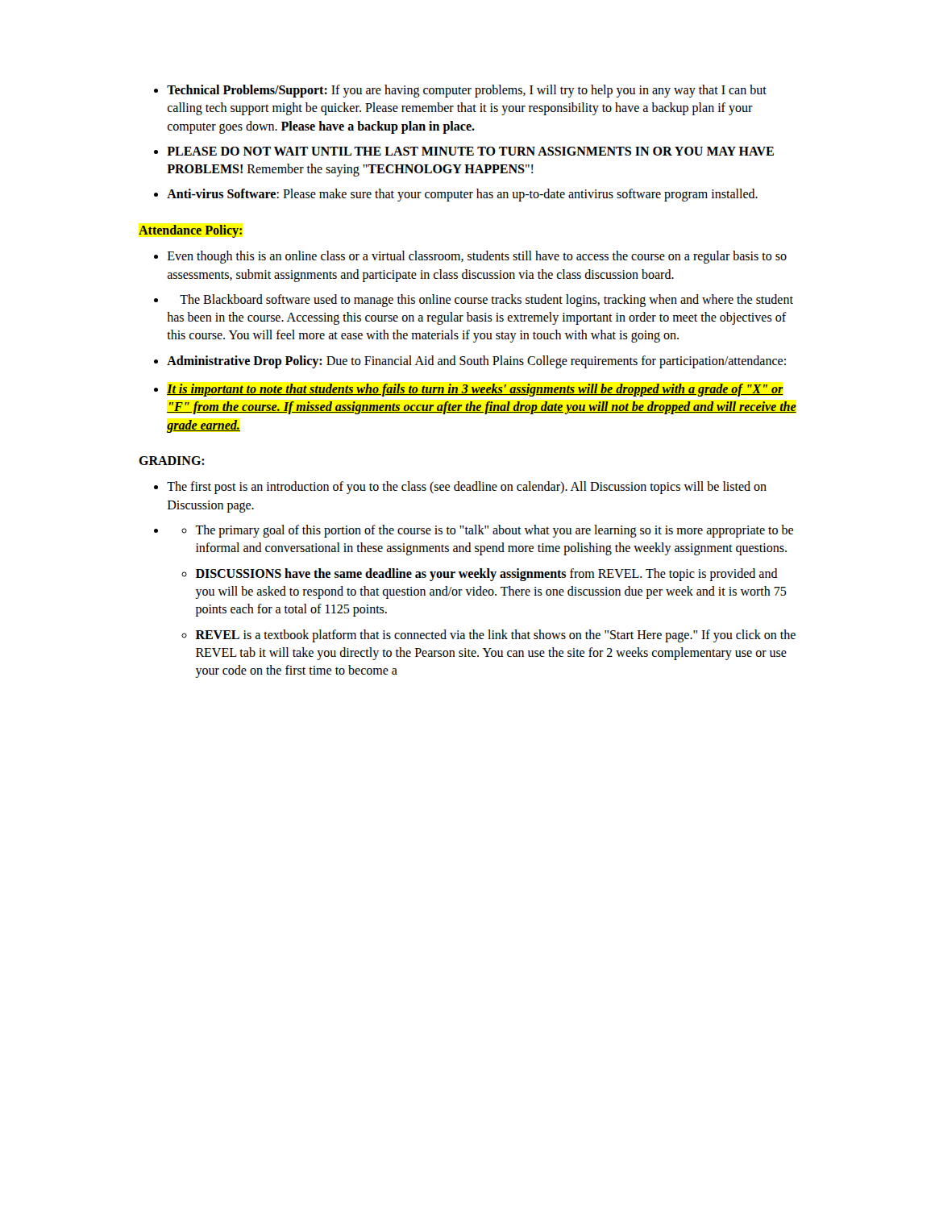Technical Problems/Support: If you are having computer problems, I will try to help you in any way that I can but calling tech support might be quicker. Please remember that it is your responsibility to have a backup plan if your computer goes down. Please have a backup plan in place.
PLEASE DO NOT WAIT UNTIL THE LAST MINUTE TO TURN ASSIGNMENTS IN OR YOU MAY HAVE PROBLEMS! Remember the saying "TECHNOLOGY HAPPENS"!
Anti-virus Software: Please make sure that your computer has an up-to-date antivirus software program installed.
Attendance Policy:
Even though this is an online class or a virtual classroom, students still have to access the course on a regular basis to so assessments, submit assignments and participate in class discussion via the class discussion board.
The Blackboard software used to manage this online course tracks student logins, tracking when and where the student has been in the course. Accessing this course on a regular basis is extremely important in order to meet the objectives of this course. You will feel more at ease with the materials if you stay in touch with what is going on.
Administrative Drop Policy: Due to Financial Aid and South Plains College requirements for participation/attendance:
It is important to note that students who fails to turn in 3 weeks' assignments will be dropped with a grade of "X" or "F" from the course. If missed assignments occur after the final drop date you will not be dropped and will receive the grade earned.
GRADING:
The first post is an introduction of you to the class (see deadline on calendar). All Discussion topics will be listed on Discussion page.
The primary goal of this portion of the course is to "talk" about what you are learning so it is more appropriate to be informal and conversational in these assignments and spend more time polishing the weekly assignment questions.
DISCUSSIONS have the same deadline as your weekly assignments from REVEL. The topic is provided and you will be asked to respond to that question and/or video. There is one discussion due per week and it is worth 75 points each for a total of 1125 points.
REVEL is a textbook platform that is connected via the link that shows on the "Start Here page." If you click on the REVEL tab it will take you directly to the Pearson site. You can use the site for 2 weeks complementary use or use your code on the first time to become a